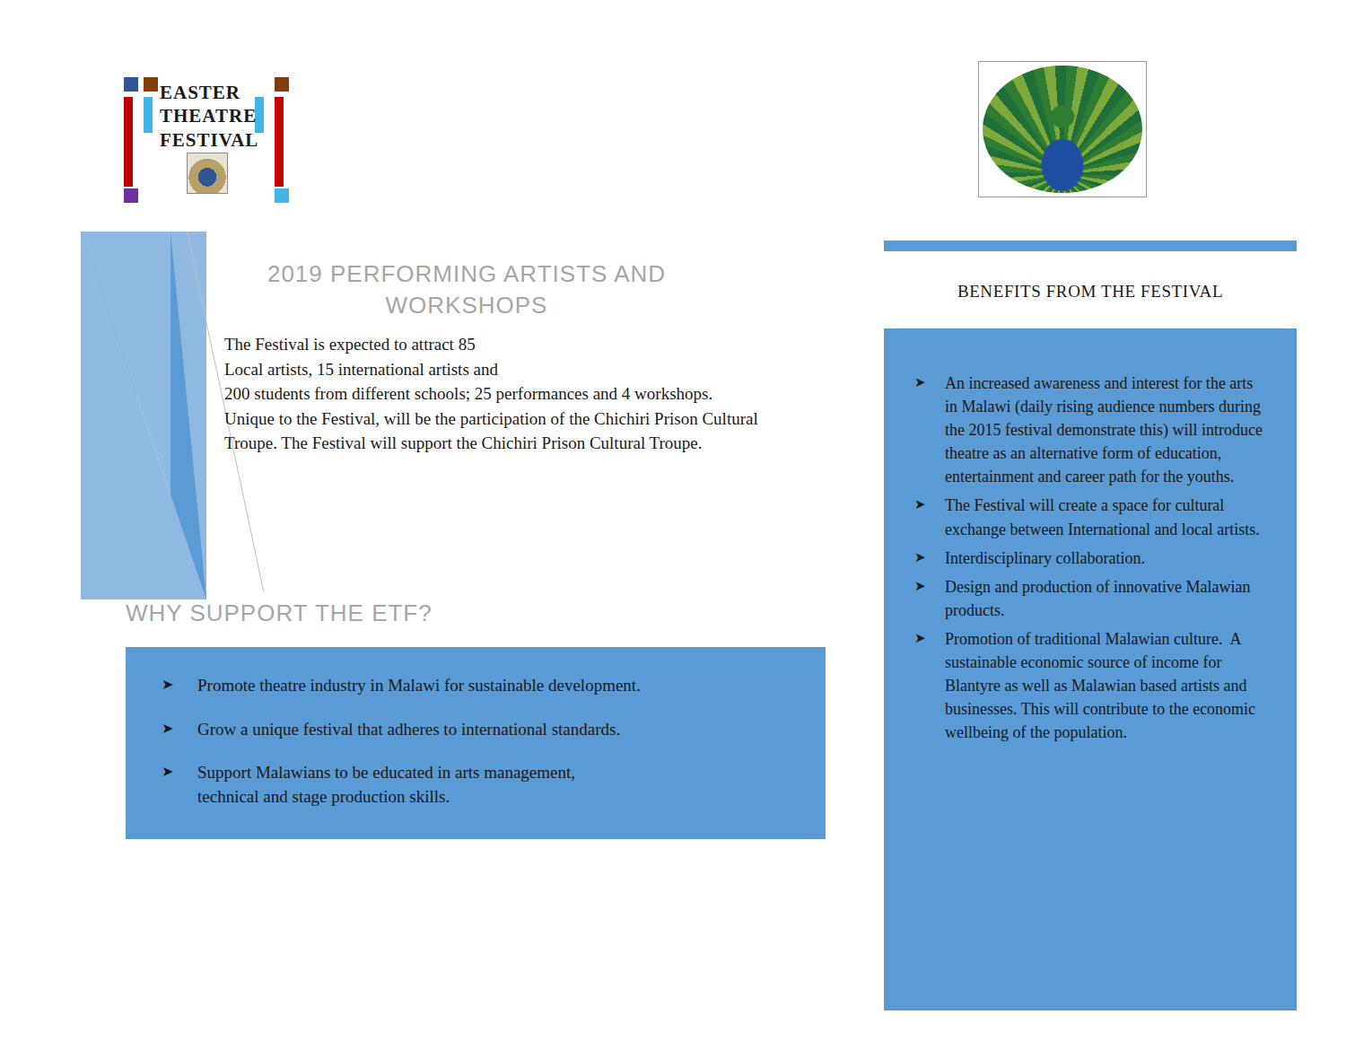EASTER
THEATRE
FESTIVAL
2019 Performing Artists and Workshops
The Festival is expected to attract 85
Local artists, 15 international artists and
200 students from different schools; 25 performances and 4 workshops. Unique to the Festival, will be the participation of the Chichiri Prison Cultural Troupe. The Festival will support the Chichiri Prison Cultural Troupe.
Why support the ETF?
Promote theatre industry in Malawi for sustainable development.
Grow a unique festival that adheres to international standards.
Support Malawians to be educated in arts management,
technical and stage production skills.
Benefits from the Festival
An increased awareness and interest for the arts in Malawi (daily rising audience numbers during the 2015 festival demonstrate this) will introduce theatre as an alternative form of education, entertainment and career path for the youths.
The Festival will create a space for cultural exchange between International and local artists.
Interdisciplinary collaboration.
Design and production of innovative Malawian products.
Promotion of traditional Malawian culture. A sustainable economic source of income for Blantyre as well as Malawian based artists and businesses. This will contribute to the economic wellbeing of the population.